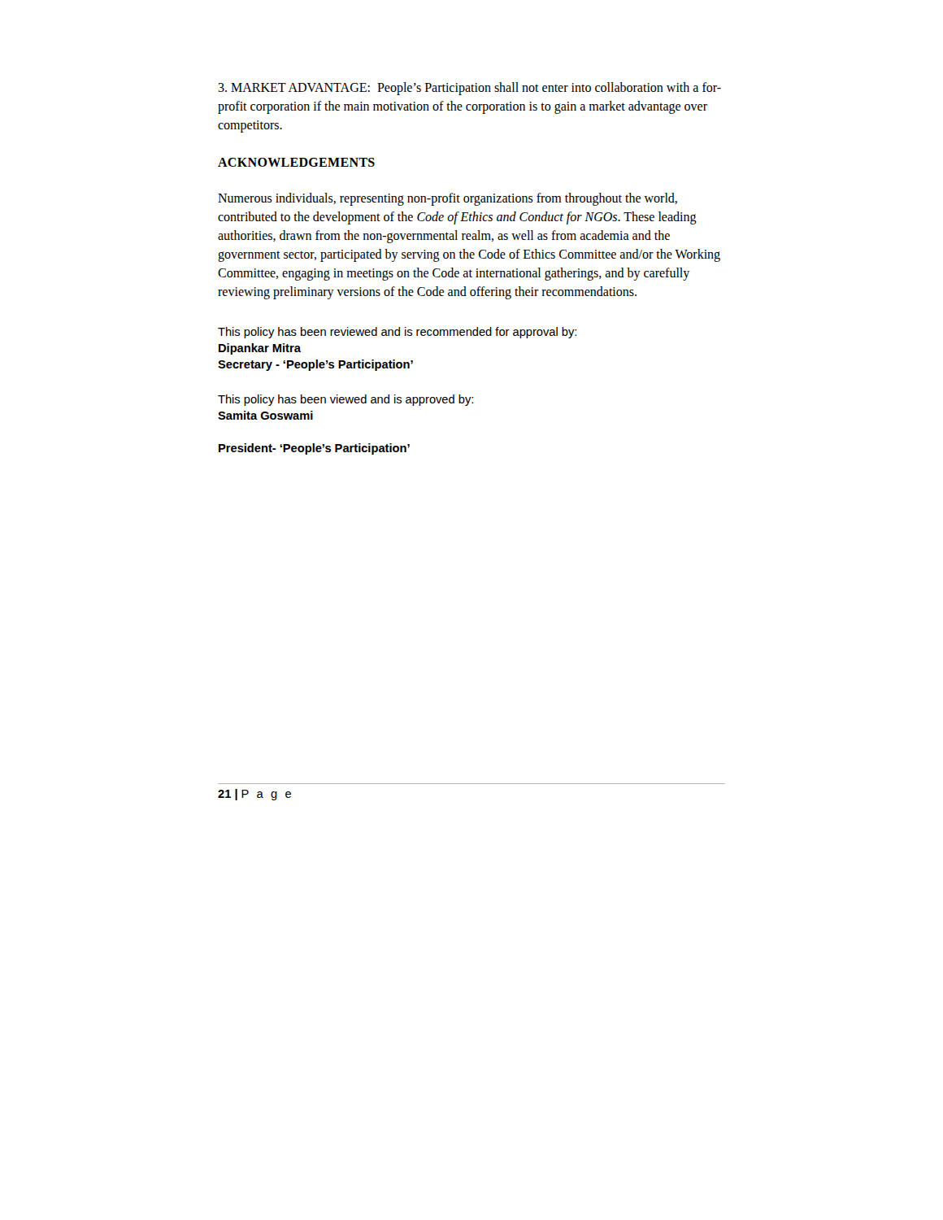3. MARKET ADVANTAGE: People’s Participation shall not enter into collaboration with a for-profit corporation if the main motivation of the corporation is to gain a market advantage over competitors.
ACKNOWLEDGEMENTS
Numerous individuals, representing non-profit organizations from throughout the world, contributed to the development of the Code of Ethics and Conduct for NGOs. These leading authorities, drawn from the non-governmental realm, as well as from academia and the government sector, participated by serving on the Code of Ethics Committee and/or the Working Committee, engaging in meetings on the Code at international gatherings, and by carefully reviewing preliminary versions of the Code and offering their recommendations.
This policy has been reviewed and is recommended for approval by:
Dipankar Mitra
Secretary - ‘People’s Participation’
This policy has been viewed and is approved by:
Samita Goswami
President- ‘People’s Participation’
21 | P a g e